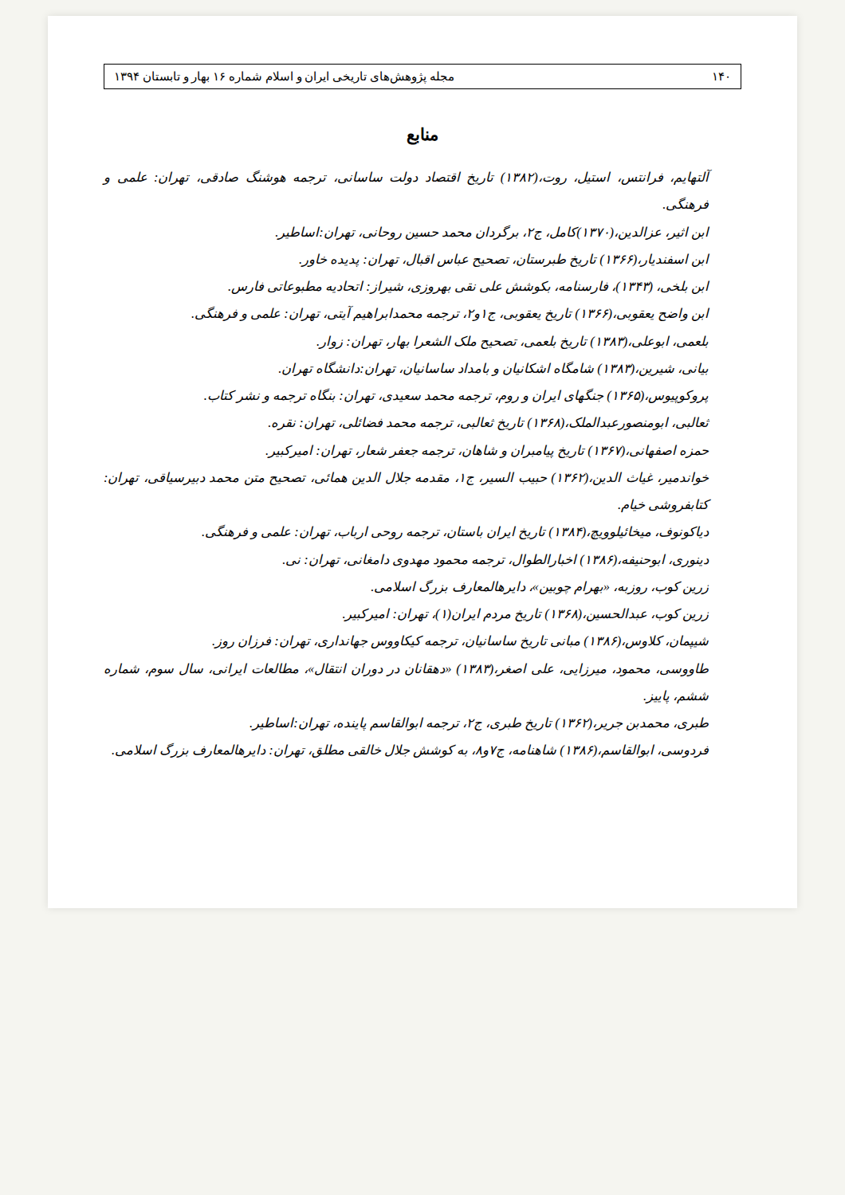۱۴۰ مجله پژوهش‌های تاریخی ایران و اسلام شماره ۱۶ بهار و تابستان ۱۳۹۴
منابع
آلتهایم، فرانتس، استیل، روت،(۱۳۸۲) تاریخ اقتصاد دولت ساسانی، ترجمه هوشنگ صادقی، تهران: علمی و فرهنگی.
ابن اثیر، عزالدین،(۱۳۷۰)کامل، ج۲، برگردان محمد حسین روحانی، تهران:اساطیر.
ابن اسفندیار،(۱۳۶۶) تاریخ طبرستان، تصحیح عباس اقبال، تهران: پدیده خاور.
ابن بلخی، (۱۳۴۳)، فارسنامه، بکوشش علی نقی بهروزی، شیراز: اتحادیه مطبوعاتی فارس.
ابن واضح یعقوبی،(۱۳۶۶) تاریخ یعقوبی، ج۱و۲، ترجمه محمدابراهیم آیتی، تهران: علمی و فرهنگی.
بلعمی، ابوعلی،(۱۳۸۳) تاریخ بلعمی، تصحیح ملک الشعرا بهار، تهران: زوار.
بیانی، شیرین،(۱۳۸۳) شامگاه اشکانیان و بامداد ساسانیان، تهران:دانشگاه تهران.
پروکوپیوس،(۱۳۶۵) جنگهای ایران و روم، ترجمه محمد سعیدی، تهران: بنگاه ترجمه و نشر کتاب.
ثعالبی، ابومنصورعبدالملک،(۱۳۶۸) تاریخ ثعالبی، ترجمه محمد فضائلی، تهران: نقره.
حمزه اصفهانی،(۱۳۶۷) تاریخ پیامبران و شاهان، ترجمه جعفر شعار، تهران: امیرکبیر.
خواندمیر، غیاث الدین،(۱۳۶۲) حبیب السیر، ج۱، مقدمه جلال الدین همائی، تصحیح متن محمد دبیرسیاقی، تهران: کتابفروشی خیام.
دیاکونوف، میخائیلوویچ،(۱۳۸۴) تاریخ ایران باستان، ترجمه روحی ارباب، تهران: علمی و فرهنگی.
دینوری، ابوحنیفه،(۱۳۸۶) اخبارالطوال، ترجمه محمود مهدوی دامغانی، تهران: نی.
زرین کوب، روزبه، «بهرام چوبین»، دایرهالمعارف بزرگ اسلامی.
زرین کوب، عبدالحسین،(۱۳۶۸) تاریخ مردم ایران(۱)، تهران: امیرکبیر.
شیپمان، کلاوس،(۱۳۸۶) مبانی تاریخ ساسانیان، ترجمه کیکاووس جهانداری، تهران: فرزان روز.
طاووسی، محمود، میرزایی، علی اصغر،(۱۳۸۳) «دهقانان در دوران انتقال»، مطالعات ایرانی، سال سوم، شماره ششم، پاییز.
طبری، محمدبن جریر،(۱۳۶۲) تاریخ طبری، ج۲، ترجمه ابوالقاسم پاینده، تهران:اساطیر.
فردوسی، ابوالقاسم،(۱۳۸۶) شاهنامه، ج۷و۸، به کوشش جلال خالقی مطلق، تهران: دایرهالمعارف بزرگ اسلامی.